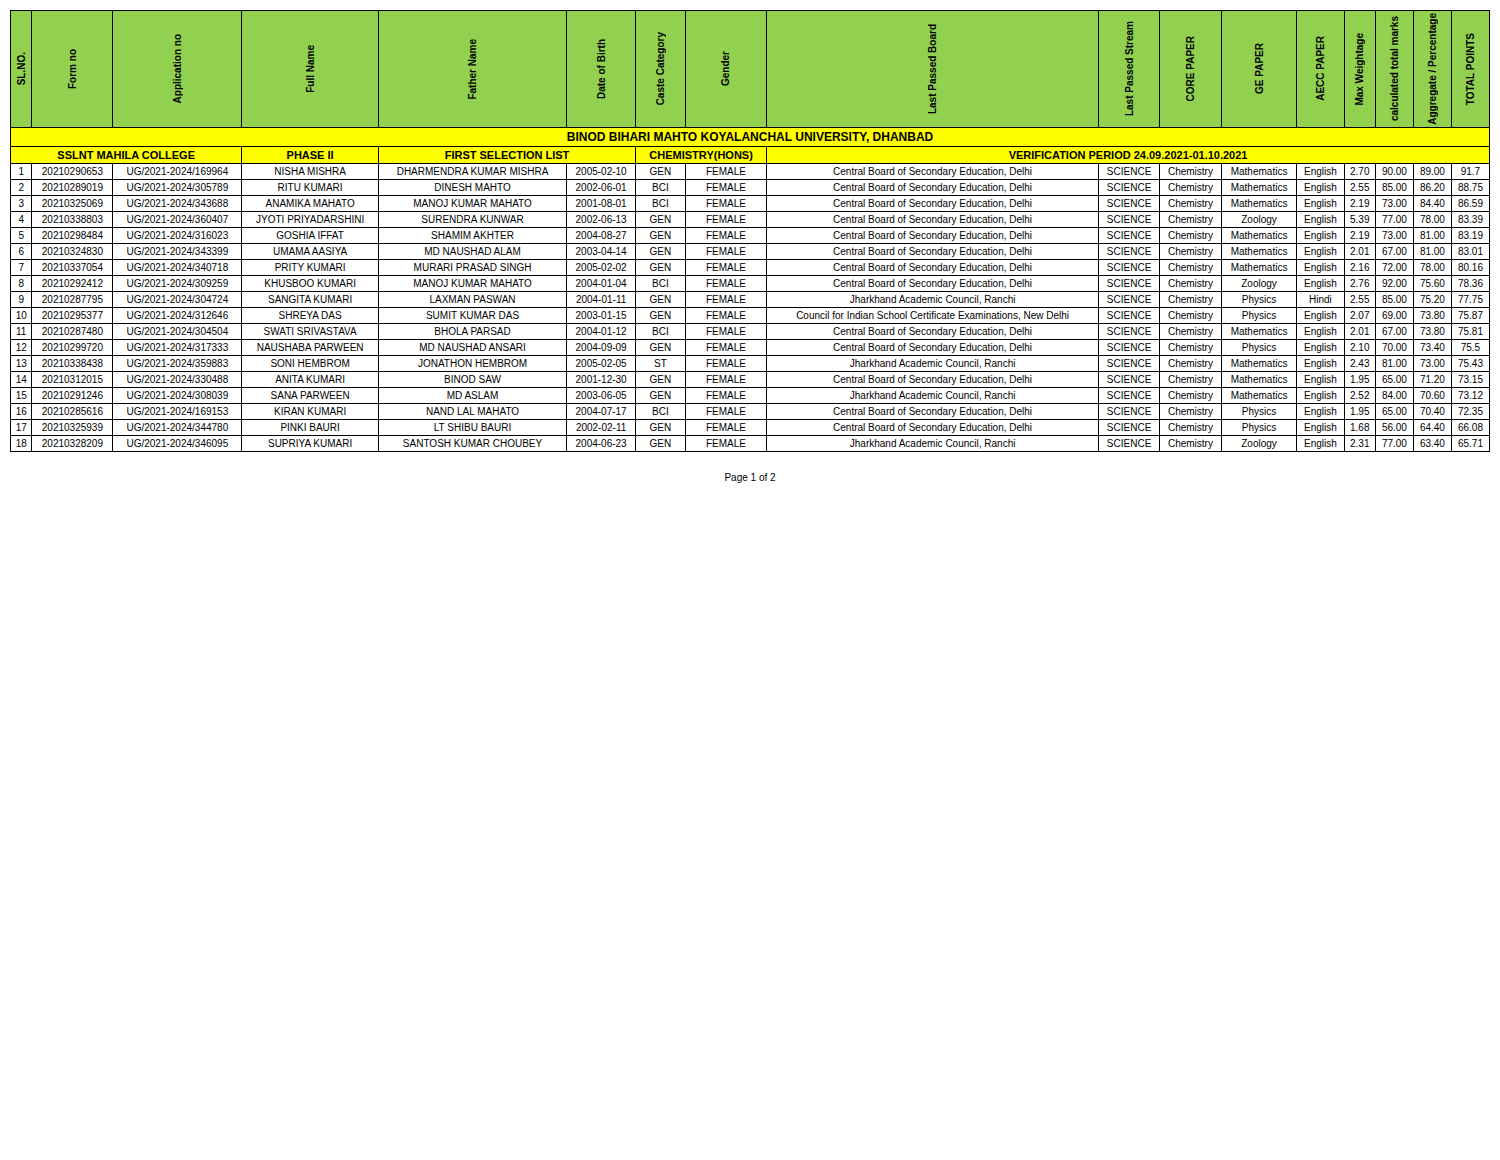| BINOD BIHARI MAHTO KOYALANCHAL UNIVERSITY, DHANBAD |
| SSLNT MAHILA COLLEGE | PHASE II | FIRST SELECTION LIST | CHEMISTRY(HONS) | VERIFICATION PERIOD 24.09.2021-01.10.2021 |
| SL.NO. | Form no | Application no | Full Name | Father Name | Date of Birth | Caste Category | Gender | Last Passed Board | Last Passed Stream | CORE PAPER | GE PAPER | AECC PAPER | Max Weightage | calculated total marks | Aggregate / Percentage | TOTAL POINTS |
| 1 | 20210290653 | UG/2021-2024/169964 | NISHA MISHRA | DHARMENDRA KUMAR MISHRA | 2005-02-10 | GEN | FEMALE | Central Board of Secondary Education, Delhi | SCIENCE | Chemistry | Mathematics | English | 2.70 | 90.00 | 89.00 | 91.7 |
| 2 | 20210289019 | UG/2021-2024/305789 | RITU KUMARI | DINESH MAHTO | 2002-06-01 | BCI | FEMALE | Central Board of Secondary Education, Delhi | SCIENCE | Chemistry | Mathematics | English | 2.55 | 85.00 | 86.20 | 88.75 |
| 3 | 20210325069 | UG/2021-2024/343688 | ANAMIKA MAHATO | MANOJ KUMAR MAHATO | 2001-08-01 | BCI | FEMALE | Central Board of Secondary Education, Delhi | SCIENCE | Chemistry | Mathematics | English | 2.19 | 73.00 | 84.40 | 86.59 |
| 4 | 20210338803 | UG/2021-2024/360407 | JYOTI PRIYADARSHINI | SURENDRA KUNWAR | 2002-06-13 | GEN | FEMALE | Central Board of Secondary Education, Delhi | SCIENCE | Chemistry | Zoology | English | 5.39 | 77.00 | 78.00 | 83.39 |
| 5 | 20210298484 | UG/2021-2024/316023 | GOSHIA IFFAT | SHAMIM AKHTER | 2004-08-27 | GEN | FEMALE | Central Board of Secondary Education, Delhi | SCIENCE | Chemistry | Mathematics | English | 2.19 | 73.00 | 81.00 | 83.19 |
| 6 | 20210324830 | UG/2021-2024/343399 | UMAMA AASIYA | MD NAUSHAD ALAM | 2003-04-14 | GEN | FEMALE | Central Board of Secondary Education, Delhi | SCIENCE | Chemistry | Mathematics | English | 2.01 | 67.00 | 81.00 | 83.01 |
| 7 | 20210337054 | UG/2021-2024/340718 | PRITY KUMARI | MURARI PRASAD SINGH | 2005-02-02 | GEN | FEMALE | Central Board of Secondary Education, Delhi | SCIENCE | Chemistry | Mathematics | English | 2.16 | 72.00 | 78.00 | 80.16 |
| 8 | 20210292412 | UG/2021-2024/309259 | KHUSBOO KUMARI | MANOJ KUMAR MAHATO | 2004-01-04 | BCI | FEMALE | Central Board of Secondary Education, Delhi | SCIENCE | Chemistry | Zoology | English | 2.76 | 92.00 | 75.60 | 78.36 |
| 9 | 20210287795 | UG/2021-2024/304724 | SANGITA KUMARI | LAXMAN PASWAN | 2004-01-11 | GEN | FEMALE | Jharkhand Academic Council, Ranchi | SCIENCE | Chemistry | Physics | Hindi | 2.55 | 85.00 | 75.20 | 77.75 |
| 10 | 20210295377 | UG/2021-2024/312646 | SHREYA DAS | SUMIT KUMAR DAS | 2003-01-15 | GEN | FEMALE | Council for Indian School Certificate Examinations, New Delhi | SCIENCE | Chemistry | Physics | English | 2.07 | 69.00 | 73.80 | 75.87 |
| 11 | 20210287480 | UG/2021-2024/304504 | SWATI SRIVASTAVA | BHOLA PARSAD | 2004-01-12 | BCI | FEMALE | Central Board of Secondary Education, Delhi | SCIENCE | Chemistry | Mathematics | English | 2.01 | 67.00 | 73.80 | 75.81 |
| 12 | 20210299720 | UG/2021-2024/317333 | NAUSHABA PARWEEN | MD NAUSHAD ANSARI | 2004-09-09 | GEN | FEMALE | Central Board of Secondary Education, Delhi | SCIENCE | Chemistry | Physics | English | 2.10 | 70.00 | 73.40 | 75.5 |
| 13 | 20210338438 | UG/2021-2024/359883 | SONI HEMBROM | JONATHON HEMBROM | 2005-02-05 | ST | FEMALE | Jharkhand Academic Council, Ranchi | SCIENCE | Chemistry | Mathematics | English | 2.43 | 81.00 | 73.00 | 75.43 |
| 14 | 20210312015 | UG/2021-2024/330488 | ANITA KUMARI | BINOD SAW | 2001-12-30 | GEN | FEMALE | Central Board of Secondary Education, Delhi | SCIENCE | Chemistry | Mathematics | English | 1.95 | 65.00 | 71.20 | 73.15 |
| 15 | 20210291246 | UG/2021-2024/308039 | SANA PARWEEN | MD ASLAM | 2003-06-05 | GEN | FEMALE | Jharkhand Academic Council, Ranchi | SCIENCE | Chemistry | Mathematics | English | 2.52 | 84.00 | 70.60 | 73.12 |
| 16 | 20210285616 | UG/2021-2024/169153 | KIRAN KUMARI | NAND LAL MAHATO | 2004-07-17 | BCI | FEMALE | Central Board of Secondary Education, Delhi | SCIENCE | Chemistry | Physics | English | 1.95 | 65.00 | 70.40 | 72.35 |
| 17 | 20210325939 | UG/2021-2024/344780 | PINKI BAURI | LT SHIBU BAURI | 2002-02-11 | GEN | FEMALE | Central Board of Secondary Education, Delhi | SCIENCE | Chemistry | Physics | English | 1.68 | 56.00 | 64.40 | 66.08 |
| 18 | 20210328209 | UG/2021-2024/346095 | SUPRIYA KUMARI | SANTOSH KUMAR CHOUBEY | 2004-06-23 | GEN | FEMALE | Jharkhand Academic Council, Ranchi | SCIENCE | Chemistry | Zoology | English | 2.31 | 77.00 | 63.40 | 65.71 |
Page 1 of 2